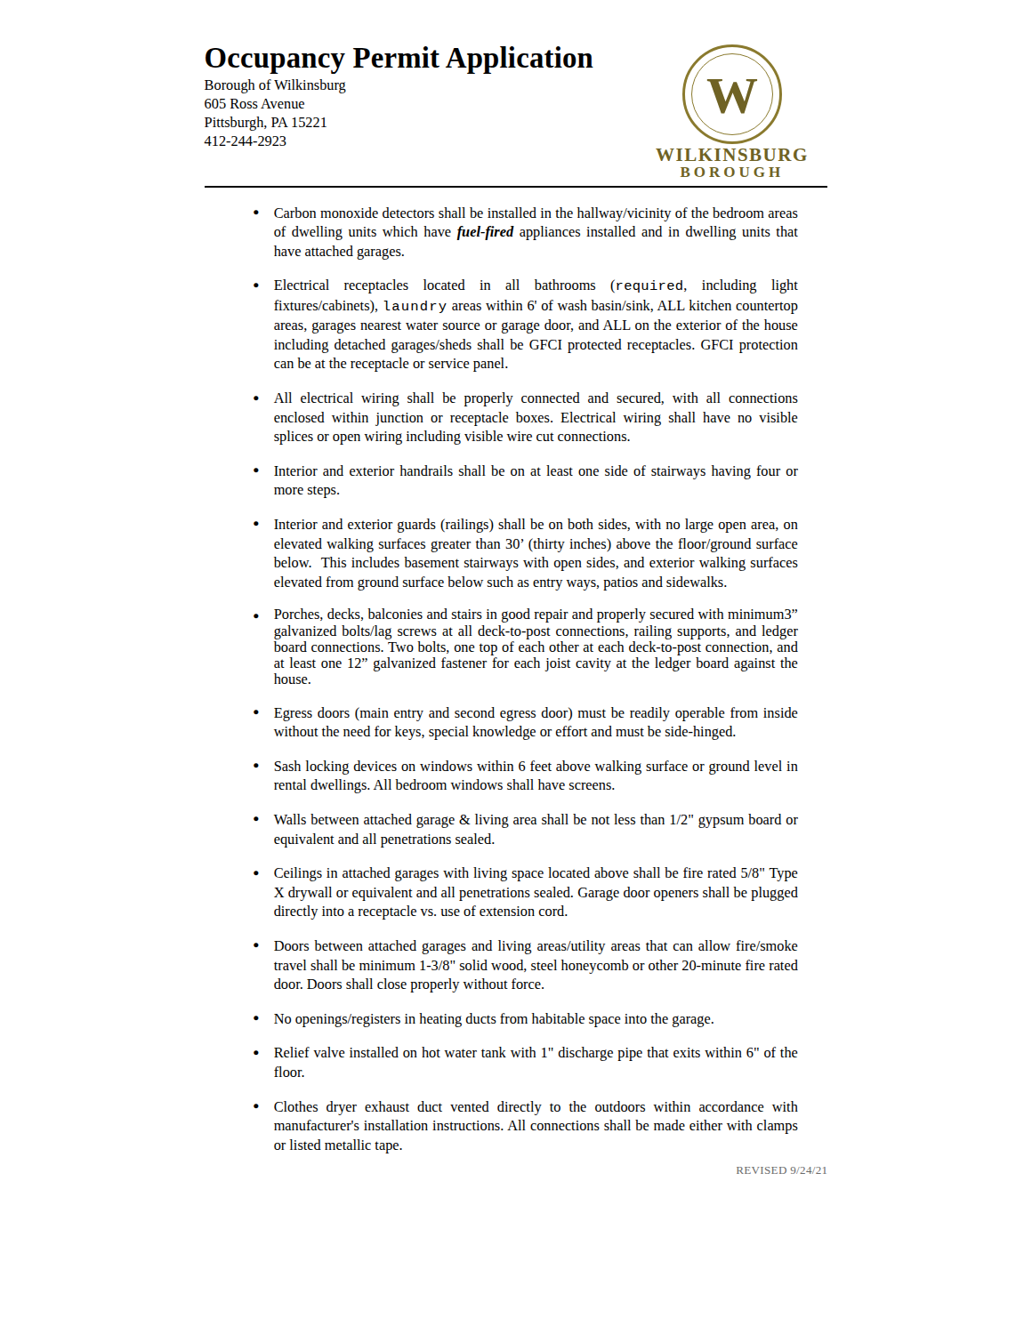Occupancy Permit Application
Borough of Wilkinsburg 605 Ross Avenue Pittsburgh, PA 15221 412-244-2923
W
WILKINSBURG
BOROUGH
Carbon monoxide detectors shall be installed in the hallway/vicinity of the bedroom areas of dwelling units which have fuel-fired appliances installed and in dwelling units that have attached garages.
Electrical receptacles located in all bathrooms (required, including light fixtures/cabinets), laundry areas within 6' of wash basin/sink, ALL kitchen countertop areas, garages nearest water source or garage door, and ALL on the exterior of the house including detached garages/sheds shall be GFCI protected receptacles. GFCI protection can be at the receptacle or service panel.
All electrical wiring shall be properly connected and secured, with all connections enclosed within junction or receptacle boxes. Electrical wiring shall have no visible splices or open wiring including visible wire cut connections.
Interior and exterior handrails shall be on at least one side of stairways having four or more steps.
Interior and exterior guards (railings) shall be on both sides, with no large open area, on elevated walking surfaces greater than 30’ (thirty inches) above the floor/ground surface below. This includes basement stairways with open sides, and exterior walking surfaces elevated from ground surface below such as entry ways, patios and sidewalks.
Porches, decks, balconies and stairs in good repair and properly secured with minimum3” galvanized bolts/lag screws at all deck-to-post connections, railing supports, and ledger board connections. Two bolts, one top of each other at each deck-to-post connection, and at least one 12” galvanized fastener for each joist cavity at the ledger board against the house.
Egress doors (main entry and second egress door) must be readily operable from inside without the need for keys, special knowledge or effort and must be side-hinged.
Sash locking devices on windows within 6 feet above walking surface or ground level in rental dwellings. All bedroom windows shall have screens.
Walls between attached garage & living area shall be not less than 1/2" gypsum board or equivalent and all penetrations sealed.
Ceilings in attached garages with living space located above shall be fire rated 5/8" Type X drywall or equivalent and all penetrations sealed. Garage door openers shall be plugged directly into a receptacle vs. use of extension cord.
Doors between attached garages and living areas/utility areas that can allow fire/smoke travel shall be minimum 1-3/8" solid wood, steel honeycomb or other 20-minute fire rated door. Doors shall close properly without force.
No openings/registers in heating ducts from habitable space into the garage.
Relief valve installed on hot water tank with 1" discharge pipe that exits within 6" of the floor.
Clothes dryer exhaust duct vented directly to the outdoors within accordance with manufacturer's installation instructions. All connections shall be made either with clamps or listed metallic tape.
REVISED 9/24/21